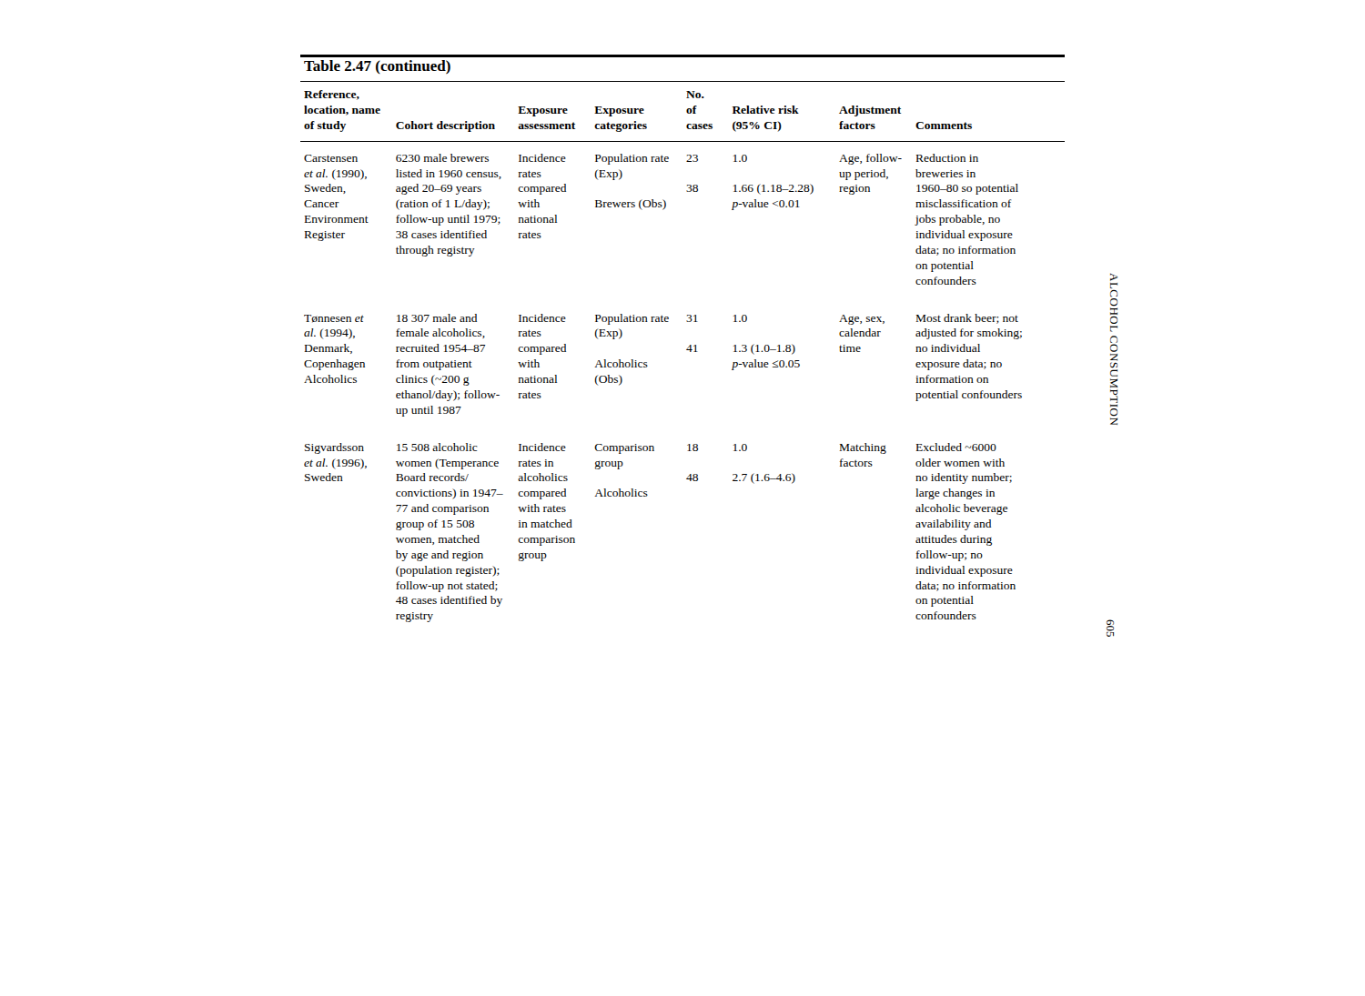ALCOHOL CONSUMPTION
605
Table 2.47 (continued)
| Reference, location, name of study | Cohort description | Exposure assessment | Exposure categories | No. of cases | Relative risk (95% CI) | Adjustment factors | Comments |
| --- | --- | --- | --- | --- | --- | --- | --- |
| Carstensen et al. (1990), Sweden, Cancer Environment Register | 6230 male brewers listed in 1960 census, aged 20–69 years (ration of 1 L/day); follow-up until 1979; 38 cases identified through registry | Incidence rates compared with national rates | Population rate (Exp) Brewers (Obs) | 23 38 | 1.0 1.66 (1.18–2.28) p -value <0.01 | Age, follow- up period, region | Reduction in breweries in 1960–80 so potential misclassification of jobs probable, no individual exposure data; no information on potential confounders |
| Tønnesen et al. (1994), Denmark, Copenhagen Alcoholics | 18 307 male and female alcoholics, recruited 1954–87 from outpatient clinics (~200 g ethanol/day); follow- up until 1987 | Incidence rates compared with national rates | Population rate (Exp) Alcoholics (Obs) | 31 41 | 1.0 1.3 (1.0–1.8) p -value ≤0.05 | Age, sex, calendar time | Most drank beer; not adjusted for smoking; no individual exposure data; no information on potential confounders |
| Sigvardsson et al. (1996), Sweden | 15 508 alcoholic women (Temperance Board records/ convictions) in 1947– 77 and comparison group of 15 508 women, matched by age and region (population register); follow-up not stated; 48 cases identified by registry | Incidence rates in alcoholics compared with rates in matched comparison group | Comparison group Alcoholics | 18 48 | 1.0 2.7 (1.6–4.6) | Matching factors | Excluded ~6000 older women with no identity number; large changes in alcoholic beverage availability and attitudes during follow-up; no individual exposure data; no information on potential confounders |